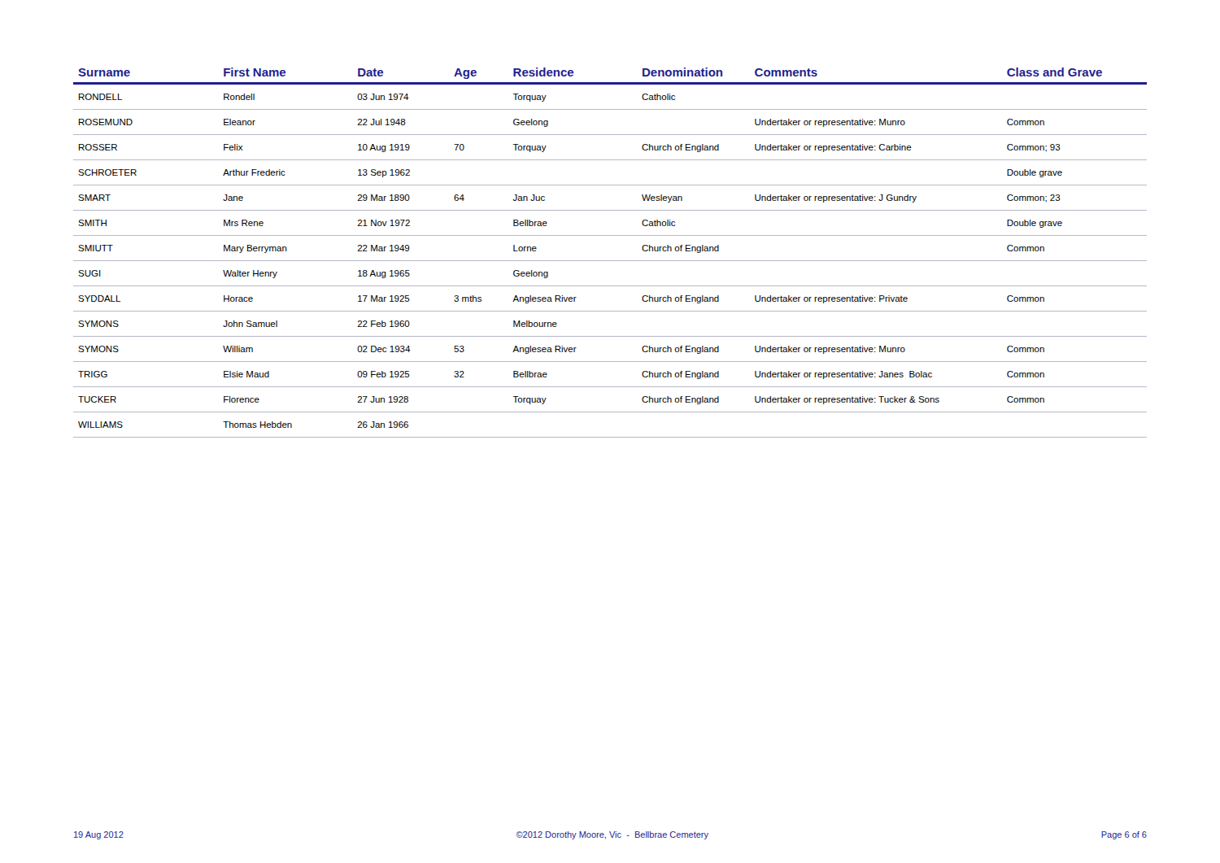| Surname | First Name | Date | Age | Residence | Denomination | Comments | Class and Grave |
| --- | --- | --- | --- | --- | --- | --- | --- |
| RONDELL | Rondell | 03 Jun 1974 | | Torquay | Catholic | | |
| ROSEMUND | Eleanor | 22 Jul 1948 | | Geelong | | Undertaker or representative: Munro | Common |
| ROSSER | Felix | 10 Aug 1919 | 70 | Torquay | Church of England | Undertaker or representative: Carbine | Common; 93 |
| SCHROETER | Arthur Frederic | 13 Sep 1962 | | | | | Double grave |
| SMART | Jane | 29 Mar 1890 | 64 | Jan Juc | Wesleyan | Undertaker or representative: J Gundry | Common; 23 |
| SMITH | Mrs Rene | 21 Nov 1972 | | Bellbrae | Catholic | | Double grave |
| SMIUTT | Mary Berryman | 22 Mar 1949 | | Lorne | Church of England | | Common |
| SUGI | Walter Henry | 18 Aug 1965 | | Geelong | | | |
| SYDDALL | Horace | 17 Mar 1925 | 3 mths | Anglesea River | Church of England | Undertaker or representative: Private | Common |
| SYMONS | John Samuel | 22 Feb 1960 | | Melbourne | | | |
| SYMONS | William | 02 Dec 1934 | 53 | Anglesea River | Church of England | Undertaker or representative: Munro | Common |
| TRIGG | Elsie Maud | 09 Feb 1925 | 32 | Bellbrae | Church of England | Undertaker or representative: Janes Bolac | Common |
| TUCKER | Florence | 27 Jun 1928 | | Torquay | Church of England | Undertaker or representative: Tucker & Sons | Common |
| WILLIAMS | Thomas Hebden | 26 Jan 1966 | | | | | |
19 Aug 2012 Page 6 of 6
©2012 Dorothy Moore, Vic - Bellbrae Cemetery